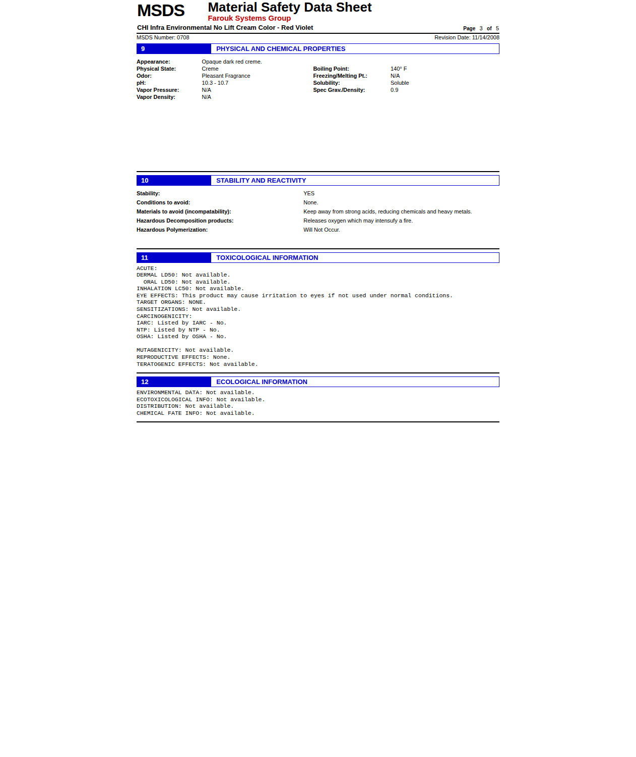| MSDS | Material Safety Data Sheet Farouk Systems Group | |
| CHI Infra Environmental No Lift Cream Color - Red Violet | Page 3 of 5 |
| MSDS Number: 0708 | Revision Date: 11/14/2008 |
| 9 | PHYSICAL AND CHEMICAL PROPERTIES |
| Appearance: | Opaque dark red creme. | | |
| Physical State: | Creme | Boiling Point: | 140° F |
| Odor: | Pleasant Fragrance | Freezing/Melting Pt.: | N/A |
| pH: | 10.3 - 10.7 | Solubility: | Soluble |
| Vapor Pressure: | N/A | Spec Grav./Density: | 0.9 |
| Vapor Density: | N/A | | |
| 10 | STABILITY AND REACTIVITY |
| Stability: | YES |
| Conditions to avoid: | None. |
| Materials to avoid (incompatability): | Keep away from strong acids, reducing chemicals and heavy metals. |
| Hazardous Decomposition products: | Releases oxygen which may intensufy a fire. |
| Hazardous Polymerization: | Will Not Occur. |
| 11 | TOXICOLOGICAL INFORMATION |
ACUTE: DERMAL LD50: Not available. ORAL LD50: Not available. INHALATION LC50: Not available. EYE EFFECTS: This product may cause irritation to eyes if not used under normal conditions. TARGET ORGANS: NONE. SENSITIZATIONS: Not available. CARCINOGENICITY: IARC: Listed by IARC - No. NTP: Listed by NTP - No. OSHA: Listed by OSHA - No. MUTAGENICITY: Not available. REPRODUCTIVE EFFECTS: None. TERATOGENIC EFFECTS: Not available.
| 12 | ECOLOGICAL INFORMATION |
ENVIRONMENTAL DATA: Not available. ECOTOXICOLOGICAL INFO: Not available. DISTRIBUTION: Not available. CHEMICAL FATE INFO: Not available.